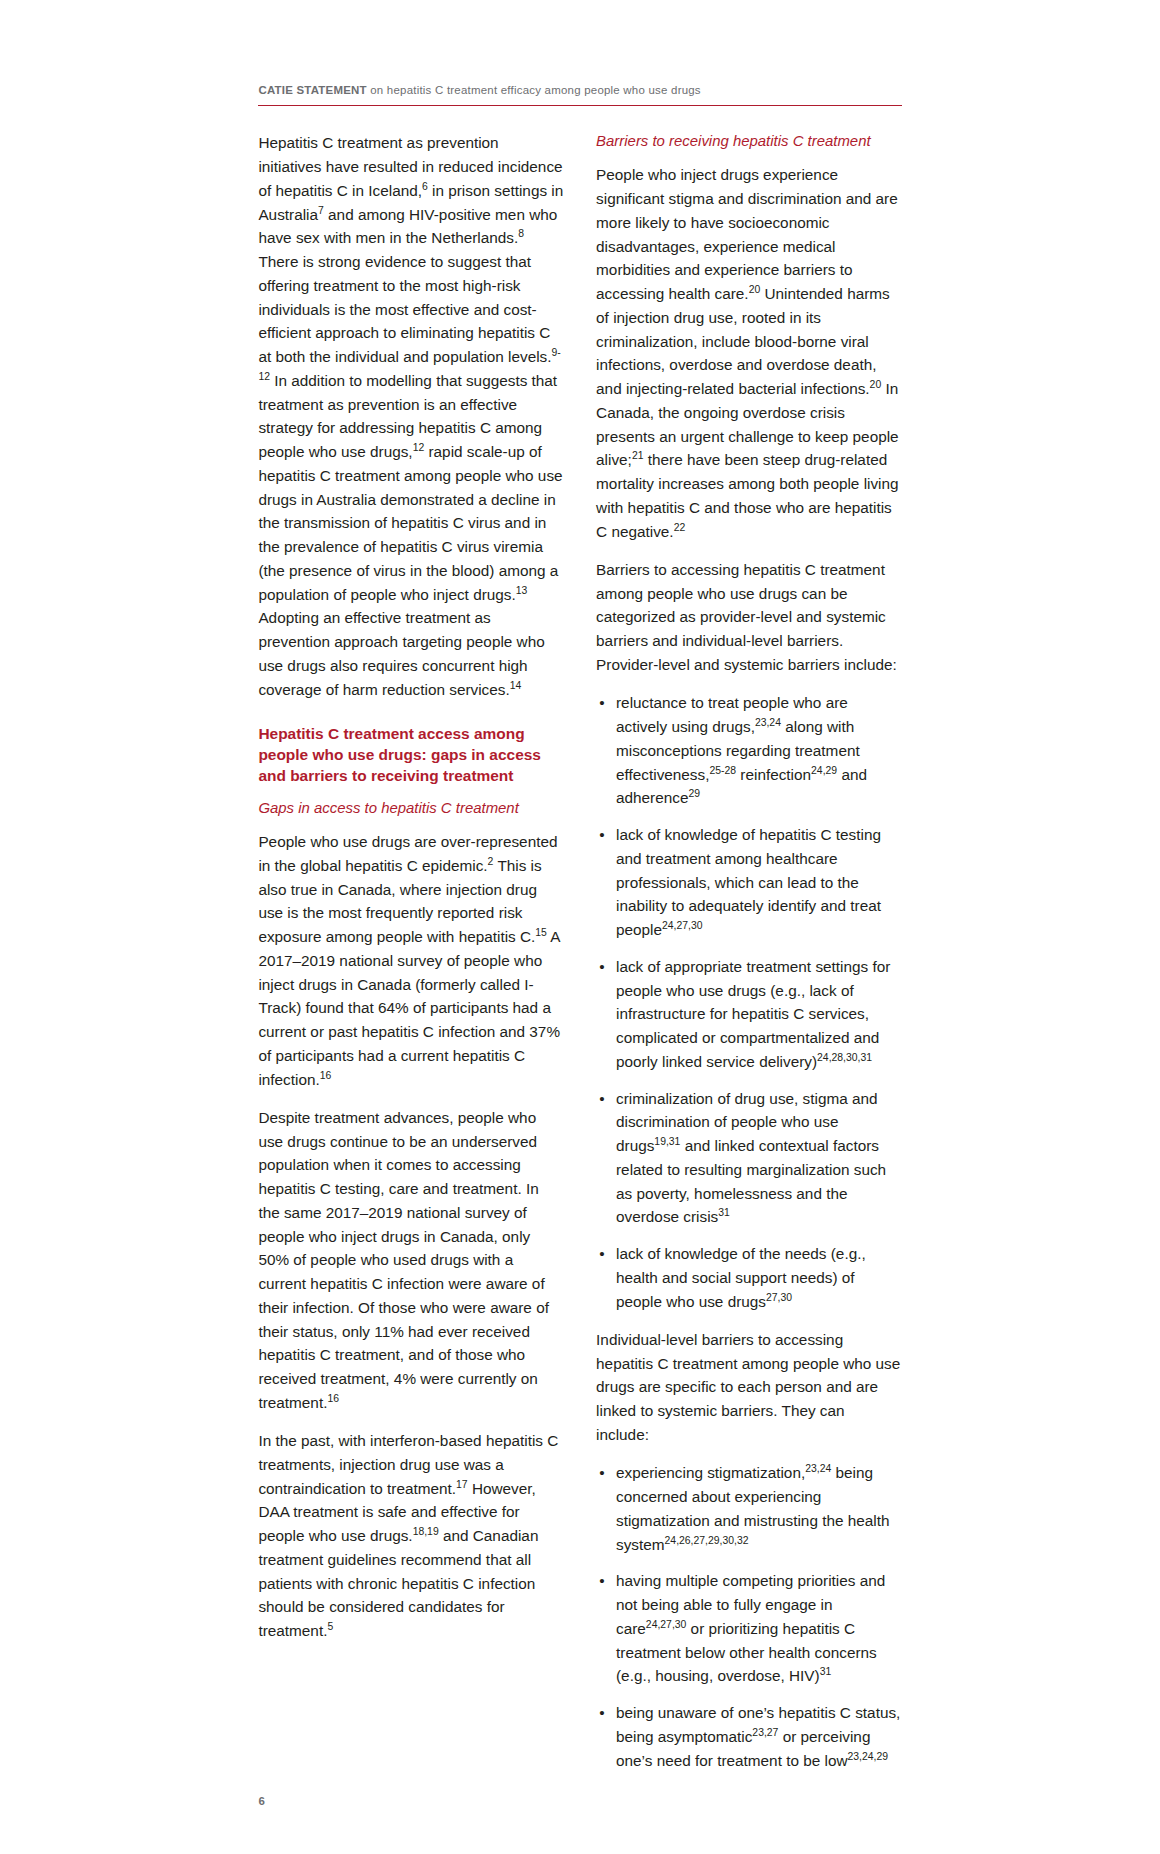CATIE STATEMENT on hepatitis C treatment efficacy among people who use drugs
Hepatitis C treatment as prevention initiatives have resulted in reduced incidence of hepatitis C in Iceland,6 in prison settings in Australia7 and among HIV-positive men who have sex with men in the Netherlands.8 There is strong evidence to suggest that offering treatment to the most high-risk individuals is the most effective and cost-efficient approach to eliminating hepatitis C at both the individual and population levels.9-12 In addition to modelling that suggests that treatment as prevention is an effective strategy for addressing hepatitis C among people who use drugs,12 rapid scale-up of hepatitis C treatment among people who use drugs in Australia demonstrated a decline in the transmission of hepatitis C virus and in the prevalence of hepatitis C virus viremia (the presence of virus in the blood) among a population of people who inject drugs.13 Adopting an effective treatment as prevention approach targeting people who use drugs also requires concurrent high coverage of harm reduction services.14
Hepatitis C treatment access among people who use drugs: gaps in access and barriers to receiving treatment
Gaps in access to hepatitis C treatment
People who use drugs are over-represented in the global hepatitis C epidemic.2 This is also true in Canada, where injection drug use is the most frequently reported risk exposure among people with hepatitis C.15 A 2017–2019 national survey of people who inject drugs in Canada (formerly called I-Track) found that 64% of participants had a current or past hepatitis C infection and 37% of participants had a current hepatitis C infection.16
Despite treatment advances, people who use drugs continue to be an underserved population when it comes to accessing hepatitis C testing, care and treatment. In the same 2017–2019 national survey of people who inject drugs in Canada, only 50% of people who used drugs with a current hepatitis C infection were aware of their infection. Of those who were aware of their status, only 11% had ever received hepatitis C treatment, and of those who received treatment, 4% were currently on treatment.16
In the past, with interferon-based hepatitis C treatments, injection drug use was a contraindication to treatment.17 However, DAA treatment is safe and effective for people who use drugs.18,19 and Canadian treatment guidelines recommend that all patients with chronic hepatitis C infection should be considered candidates for treatment.5
Barriers to receiving hepatitis C treatment
People who inject drugs experience significant stigma and discrimination and are more likely to have socioeconomic disadvantages, experience medical morbidities and experience barriers to accessing health care.20 Unintended harms of injection drug use, rooted in its criminalization, include blood-borne viral infections, overdose and overdose death, and injecting-related bacterial infections.20 In Canada, the ongoing overdose crisis presents an urgent challenge to keep people alive;21 there have been steep drug-related mortality increases among both people living with hepatitis C and those who are hepatitis C negative.22
Barriers to accessing hepatitis C treatment among people who use drugs can be categorized as provider-level and systemic barriers and individual-level barriers. Provider-level and systemic barriers include:
reluctance to treat people who are actively using drugs,23,24 along with misconceptions regarding treatment effectiveness,25-28 reinfection24,29 and adherence29
lack of knowledge of hepatitis C testing and treatment among healthcare professionals, which can lead to the inability to adequately identify and treat people24,27,30
lack of appropriate treatment settings for people who use drugs (e.g., lack of infrastructure for hepatitis C services, complicated or compartmentalized and poorly linked service delivery)24,28,30,31
criminalization of drug use, stigma and discrimination of people who use drugs19,31 and linked contextual factors related to resulting marginalization such as poverty, homelessness and the overdose crisis31
lack of knowledge of the needs (e.g., health and social support needs) of people who use drugs27,30
Individual-level barriers to accessing hepatitis C treatment among people who use drugs are specific to each person and are linked to systemic barriers. They can include:
experiencing stigmatization,23,24 being concerned about experiencing stigmatization and mistrusting the health system24,26,27,29,30,32
having multiple competing priorities and not being able to fully engage in care24,27,30 or prioritizing hepatitis C treatment below other health concerns (e.g., housing, overdose, HIV)31
being unaware of one’s hepatitis C status, being asymptomatic23,27 or perceiving one’s need for treatment to be low23,24,29
6